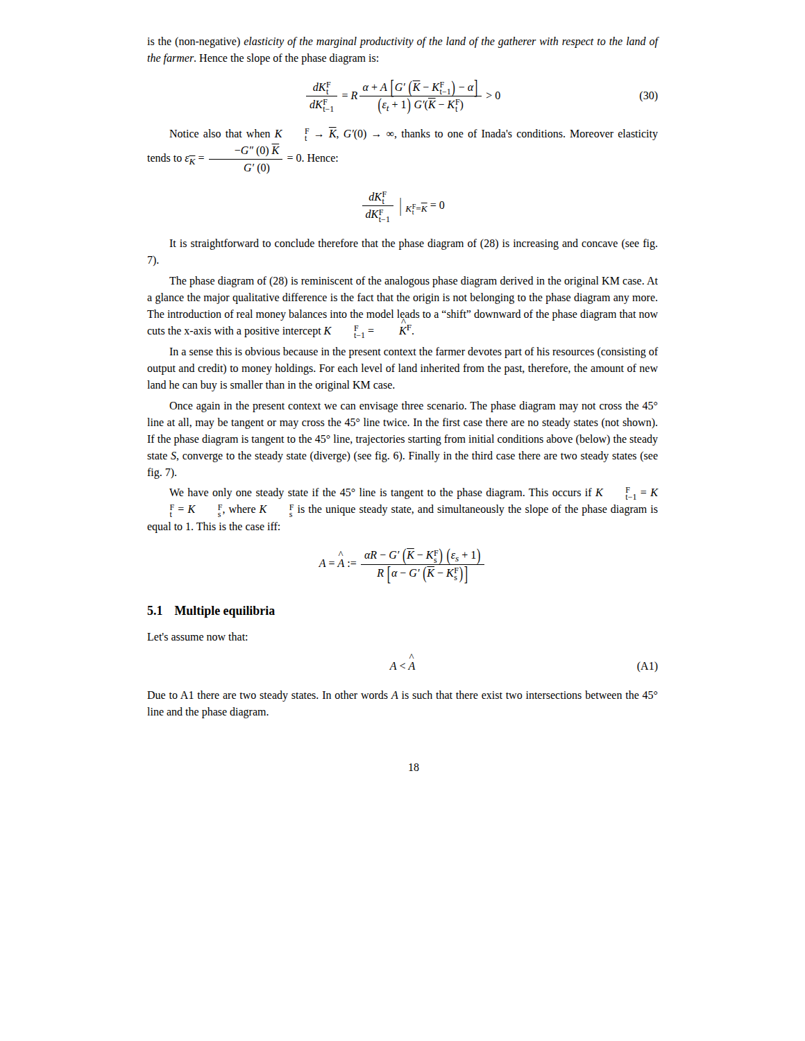is the (non-negative) elasticity of the marginal productivity of the land of the gatherer with respect to the land of the farmer. Hence the slope of the phase diagram is:
dK Ft dK Ft−1 = Rα + A [G′ (K − KFt−1) − α](εt + 1) G′(K − KFt) > 0
(30)
Notice also that when KFt → K, G′(0) → ∞, thanks to one of Inada's conditions. Moreover elasticity tends to εK = −G″ (0) K G′ (0) = 0. Hence:
dK Ft dK Ft−1 |KFt=K = 0
It is straightforward to conclude therefore that the phase diagram of (28) is increasing and concave (see fig. 7).
The phase diagram of (28) is reminiscent of the analogous phase diagram derived in the original KM case. At a glance the major qualitative difference is the fact that the origin is not belonging to the phase diagram any more. The introduction of real money balances into the model leads to a “shift” downward of the phase diagram that now cuts the x-axis with a positive intercept KFt−1 = KF.
In a sense this is obvious because in the present context the farmer devotes part of his resources (consisting of output and credit) to money holdings. For each level of land inherited from the past, therefore, the amount of new land he can buy is smaller than in the original KM case.
Once again in the present context we can envisage three scenario. The phase diagram may not cross the 45° line at all, may be tangent or may cross the 45° line twice. In the first case there are no steady states (not shown). If the phase diagram is tangent to the 45° line, trajectories starting from initial conditions above (below) the steady state S, converge to the steady state (diverge) (see fig. 6). Finally in the third case there are two steady states (see fig. 7).
We have only one steady state if the 45° line is tangent to the phase diagram. This occurs if KFt−1 = KFt = KFs, where KFs is the unique steady state, and simultaneously the slope of the phase diagram is equal to 1. This is the case iff:
A = A := αR − G′ (K − KFs) (εs + 1) R [α − G′ (K − KFs)]
5.1 Multiple equilibria
Let's assume now that:
A < A
(A1)
Due to A1 there are two steady states. In other words A is such that there exist two intersections between the 45° line and the phase diagram.
18